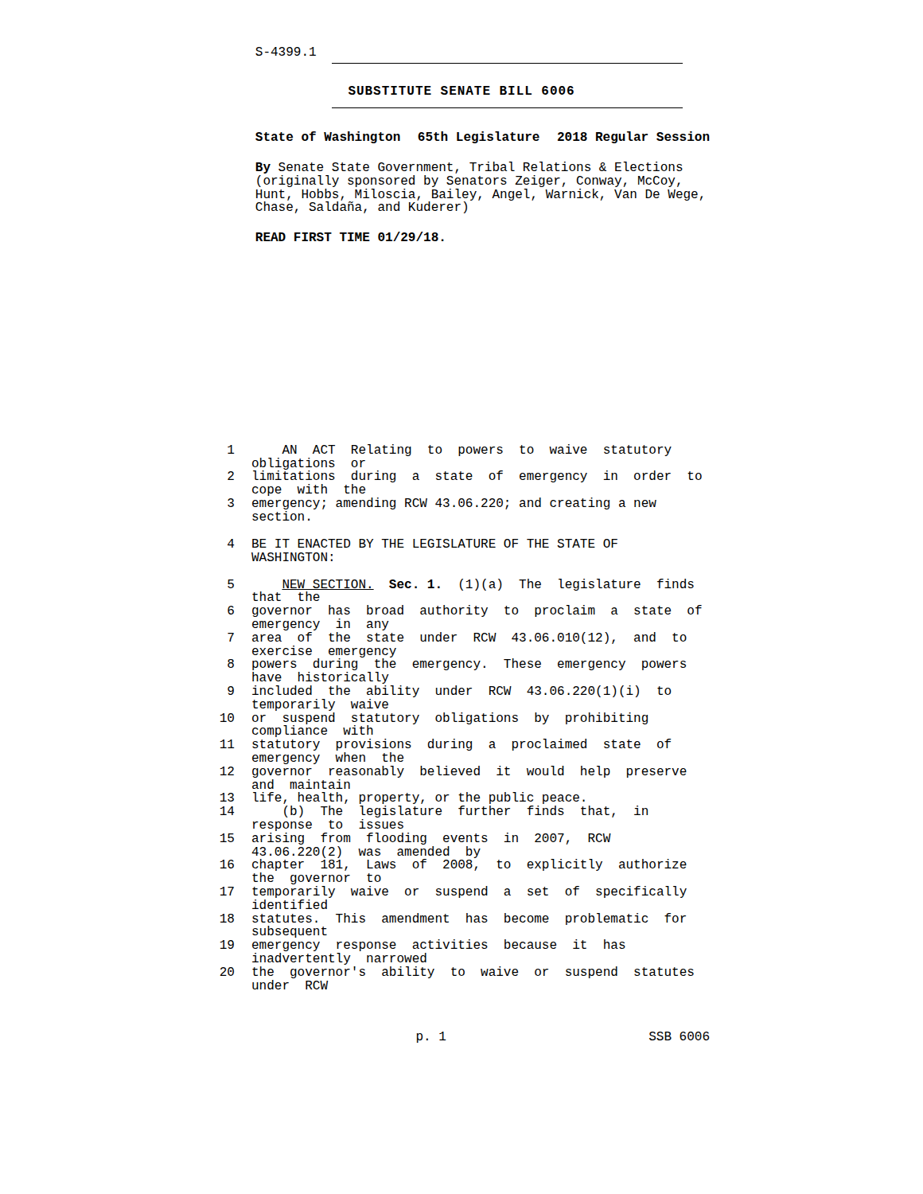S-4399.1
SUBSTITUTE SENATE BILL 6006
State of Washington 65th Legislature 2018 Regular Session
By Senate State Government, Tribal Relations & Elections (originally sponsored by Senators Zeiger, Conway, McCoy, Hunt, Hobbs, Miloscia, Bailey, Angel, Warnick, Van De Wege, Chase, Saldaña, and Kuderer)
READ FIRST TIME 01/29/18.
1 AN ACT Relating to powers to waive statutory obligations or
2 limitations during a state of emergency in order to cope with the
3 emergency; amending RCW 43.06.220; and creating a new section.
4 BE IT ENACTED BY THE LEGISLATURE OF THE STATE OF WASHINGTON:
5 NEW SECTION. Sec. 1. (1)(a) The legislature finds that the
6 governor has broad authority to proclaim a state of emergency in any
7 area of the state under RCW 43.06.010(12), and to exercise emergency
8 powers during the emergency. These emergency powers have historically
9 included the ability under RCW 43.06.220(1)(i) to temporarily waive
10 or suspend statutory obligations by prohibiting compliance with
11 statutory provisions during a proclaimed state of emergency when the
12 governor reasonably believed it would help preserve and maintain
13 life, health, property, or the public peace.
14 (b) The legislature further finds that, in response to issues
15 arising from flooding events in 2007, RCW 43.06.220(2) was amended by
16 chapter 181, Laws of 2008, to explicitly authorize the governor to
17 temporarily waive or suspend a set of specifically identified
18 statutes. This amendment has become problematic for subsequent
19 emergency response activities because it has inadvertently narrowed
20 the governor's ability to waive or suspend statutes under RCW
p. 1 SSB 6006